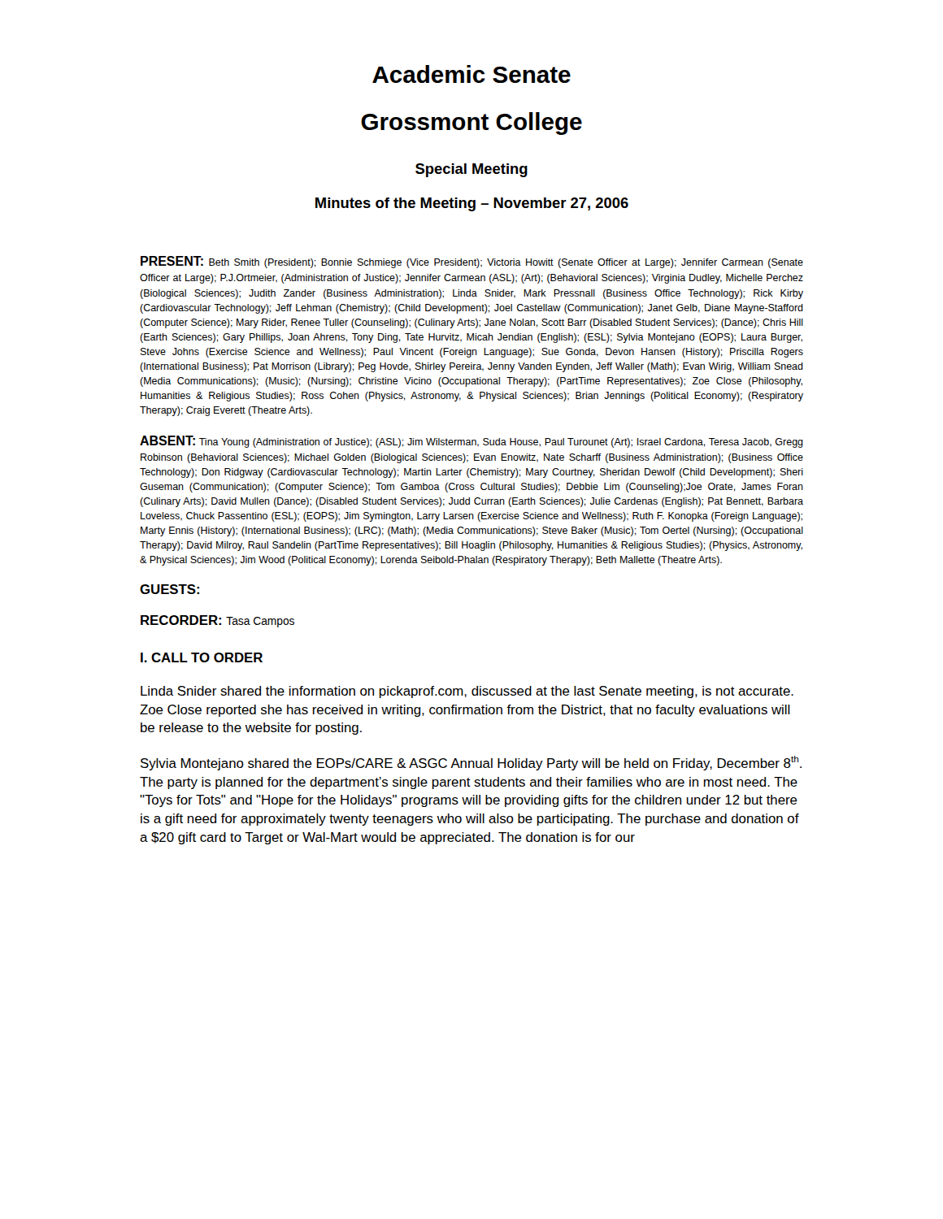Academic Senate
Grossmont College
Special Meeting
Minutes of the Meeting – November 27, 2006
PRESENT: Beth Smith (President); Bonnie Schmiege (Vice President); Victoria Howitt (Senate Officer at Large); Jennifer Carmean (Senate Officer at Large); P.J.Ortmeier, (Administration of Justice); Jennifer Carmean (ASL); (Art); (Behavioral Sciences); Virginia Dudley, Michelle Perchez (Biological Sciences); Judith Zander (Business Administration); Linda Snider, Mark Pressnall (Business Office Technology); Rick Kirby (Cardiovascular Technology); Jeff Lehman (Chemistry); (Child Development); Joel Castellaw (Communication); Janet Gelb, Diane Mayne-Stafford (Computer Science); Mary Rider, Renee Tuller (Counseling); (Culinary Arts); Jane Nolan, Scott Barr (Disabled Student Services); (Dance); Chris Hill (Earth Sciences); Gary Phillips, Joan Ahrens, Tony Ding, Tate Hurvitz, Micah Jendian (English); (ESL); Sylvia Montejano (EOPS); Laura Burger, Steve Johns (Exercise Science and Wellness); Paul Vincent (Foreign Language); Sue Gonda, Devon Hansen (History); Priscilla Rogers (International Business); Pat Morrison (Library); Peg Hovde, Shirley Pereira, Jenny Vanden Eynden, Jeff Waller (Math); Evan Wirig, William Snead (Media Communications); (Music); (Nursing); Christine Vicino (Occupational Therapy); (PartTime Representatives); Zoe Close (Philosophy, Humanities & Religious Studies); Ross Cohen (Physics, Astronomy, & Physical Sciences); Brian Jennings (Political Economy); (Respiratory Therapy); Craig Everett (Theatre Arts).
ABSENT: Tina Young (Administration of Justice); (ASL); Jim Wilsterman, Suda House, Paul Turounet (Art); Israel Cardona, Teresa Jacob, Gregg Robinson (Behavioral Sciences); Michael Golden (Biological Sciences); Evan Enowitz, Nate Scharff (Business Administration); (Business Office Technology); Don Ridgway (Cardiovascular Technology); Martin Larter (Chemistry); Mary Courtney, Sheridan Dewolf (Child Development); Sheri Guseman (Communication); (Computer Science); Tom Gamboa (Cross Cultural Studies); Debbie Lim (Counseling);Joe Orate, James Foran (Culinary Arts); David Mullen (Dance); (Disabled Student Services); Judd Curran (Earth Sciences); Julie Cardenas (English); Pat Bennett, Barbara Loveless, Chuck Passentino (ESL); (EOPS); Jim Symington, Larry Larsen (Exercise Science and Wellness); Ruth F. Konopka (Foreign Language); Marty Ennis (History); (International Business); (LRC); (Math); (Media Communications); Steve Baker (Music); Tom Oertel (Nursing); (Occupational Therapy); David Milroy, Raul Sandelin (PartTime Representatives); Bill Hoaglin (Philosophy, Humanities & Religious Studies); (Physics, Astronomy, & Physical Sciences); Jim Wood (Political Economy); Lorenda Seibold-Phalan (Respiratory Therapy); Beth Mallette (Theatre Arts).
GUESTS:
RECORDER: Tasa Campos
I. CALL TO ORDER
Linda Snider shared the information on pickaprof.com, discussed at the last Senate meeting, is not accurate. Zoe Close reported she has received in writing, confirmation from the District, that no faculty evaluations will be release to the website for posting.
Sylvia Montejano shared the EOPs/CARE & ASGC Annual Holiday Party will be held on Friday, December 8th. The party is planned for the department’s single parent students and their families who are in most need. The "Toys for Tots" and "Hope for the Holidays" programs will be providing gifts for the children under 12 but there is a gift need for approximately twenty teenagers who will also be participating. The purchase and donation of a $20 gift card to Target or Wal-Mart would be appreciated. The donation is for our